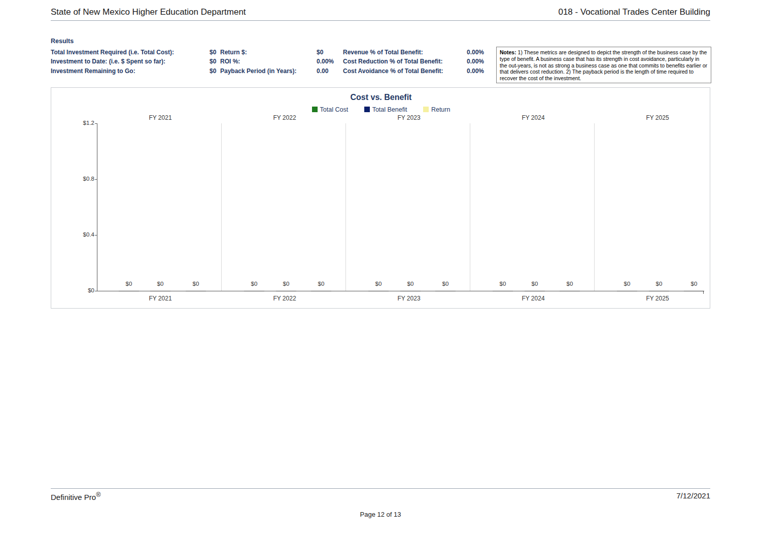State of New Mexico Higher Education Department
018 - Vocational Trades Center Building
Results
Total Investment Required (i.e. Total Cost):
Investment to Date: (i.e. $ Spent so far):
Investment Remaining to Go:
$0
$0
$0
Return $:
ROI %:
Payback Period (in Years):
$0
0.00%
0.00
Revenue % of Total Benefit:
Cost Reduction % of Total Benefit:
Cost Avoidance % of Total Benefit:
0.00%
0.00%
0.00%
Notes: 1) These metrics are designed to depict the strength of the business case by the type of benefit. A business case that has its strength in cost avoidance, particularly in the out-years, is not as strong a business case as one that commits to benefits earlier or that delivers cost reduction. 2) The payback period is the length of time required to recover the cost of the investment.
Cost vs. Benefit
Total Cost Total Benefit Return
$1.2
$0.8
$0.4
$0
FY 2021
FY 2022
FY 2023
FY 2024
FY 2025
FY 2021
FY 2022
FY 2023
FY 2024
FY 2025
$0
$0
$0
$0
$0
$0
$0
$0
$0
$0
$0
$0
$0
$0
$0
Definitive Pro®
7/12/2021
Page 12 of 13